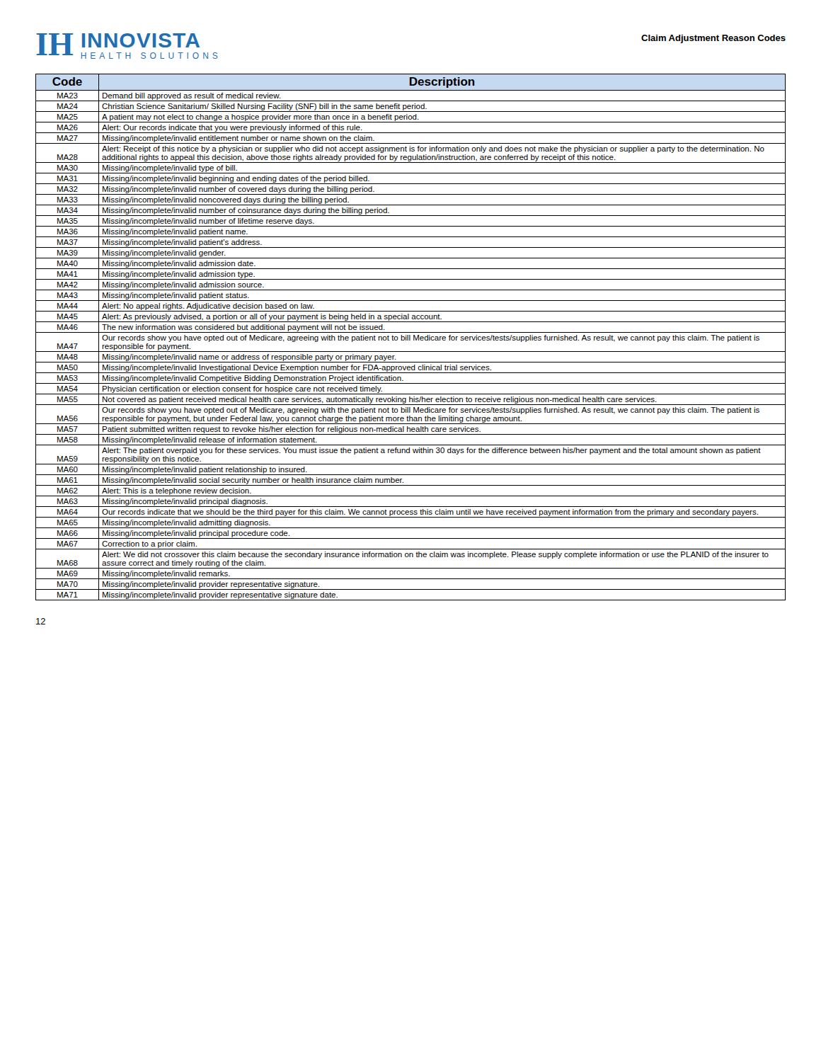IH
INNOVISTA
HEALTH SOLUTIONS
Claim Adjustment Reason Codes
| Code | Description |
| --- | --- |
| MA23 | Demand bill approved as result of medical review. |
| MA24 | Christian Science Sanitarium/ Skilled Nursing Facility (SNF) bill in the same benefit period. |
| MA25 | A patient may not elect to change a hospice provider more than once in a benefit period. |
| MA26 | Alert: Our records indicate that you were previously informed of this rule. |
| MA27 | Missing/incomplete/invalid entitlement number or name shown on the claim. |
| MA28 | Alert: Receipt of this notice by a physician or supplier who did not accept assignment is for information only and does not make the physician or supplier a party to the determination. No additional rights to appeal this decision, above those rights already provided for by regulation/instruction, are conferred by receipt of this notice. |
| MA30 | Missing/incomplete/invalid type of bill. |
| MA31 | Missing/incomplete/invalid beginning and ending dates of the period billed. |
| MA32 | Missing/incomplete/invalid number of covered days during the billing period. |
| MA33 | Missing/incomplete/invalid noncovered days during the billing period. |
| MA34 | Missing/incomplete/invalid number of coinsurance days during the billing period. |
| MA35 | Missing/incomplete/invalid number of lifetime reserve days. |
| MA36 | Missing/incomplete/invalid patient name. |
| MA37 | Missing/incomplete/invalid patient's address. |
| MA39 | Missing/incomplete/invalid gender. |
| MA40 | Missing/incomplete/invalid admission date. |
| MA41 | Missing/incomplete/invalid admission type. |
| MA42 | Missing/incomplete/invalid admission source. |
| MA43 | Missing/incomplete/invalid patient status. |
| MA44 | Alert: No appeal rights. Adjudicative decision based on law. |
| MA45 | Alert: As previously advised, a portion or all of your payment is being held in a special account. |
| MA46 | The new information was considered but additional payment will not be issued. |
| MA47 | Our records show you have opted out of Medicare, agreeing with the patient not to bill Medicare for services/tests/supplies furnished. As result, we cannot pay this claim. The patient is responsible for payment. |
| MA48 | Missing/incomplete/invalid name or address of responsible party or primary payer. |
| MA50 | Missing/incomplete/invalid Investigational Device Exemption number for FDA-approved clinical trial services. |
| MA53 | Missing/incomplete/invalid Competitive Bidding Demonstration Project identification. |
| MA54 | Physician certification or election consent for hospice care not received timely. |
| MA55 | Not covered as patient received medical health care services, automatically revoking his/her election to receive religious non-medical health care services. |
| MA56 | Our records show you have opted out of Medicare, agreeing with the patient not to bill Medicare for services/tests/supplies furnished. As result, we cannot pay this claim. The patient is responsible for payment, but under Federal law, you cannot charge the patient more than the limiting charge amount. |
| MA57 | Patient submitted written request to revoke his/her election for religious non-medical health care services. |
| MA58 | Missing/incomplete/invalid release of information statement. |
| MA59 | Alert: The patient overpaid you for these services. You must issue the patient a refund within 30 days for the difference between his/her payment and the total amount shown as patient responsibility on this notice. |
| MA60 | Missing/incomplete/invalid patient relationship to insured. |
| MA61 | Missing/incomplete/invalid social security number or health insurance claim number. |
| MA62 | Alert: This is a telephone review decision. |
| MA63 | Missing/incomplete/invalid principal diagnosis. |
| MA64 | Our records indicate that we should be the third payer for this claim. We cannot process this claim until we have received payment information from the primary and secondary payers. |
| MA65 | Missing/incomplete/invalid admitting diagnosis. |
| MA66 | Missing/incomplete/invalid principal procedure code. |
| MA67 | Correction to a prior claim. |
| MA68 | Alert: We did not crossover this claim because the secondary insurance information on the claim was incomplete. Please supply complete information or use the PLANID of the insurer to assure correct and timely routing of the claim. |
| MA69 | Missing/incomplete/invalid remarks. |
| MA70 | Missing/incomplete/invalid provider representative signature. |
| MA71 | Missing/incomplete/invalid provider representative signature date. |
12